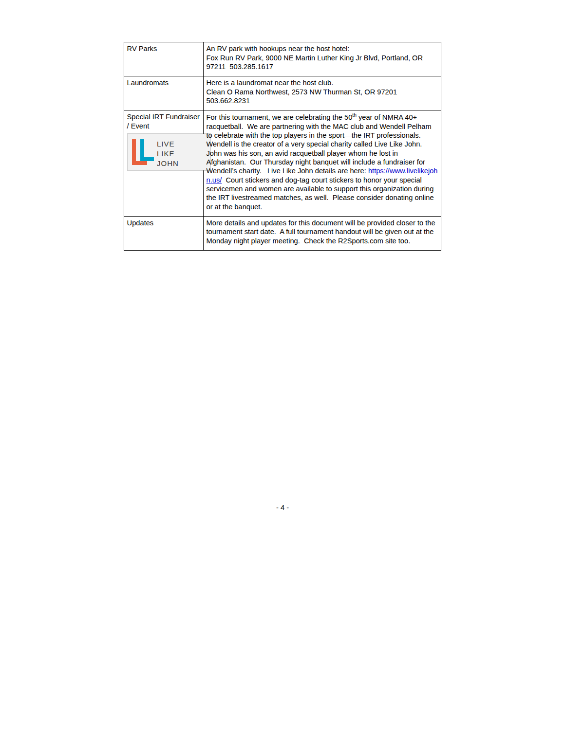| RV Parks | An RV park with hookups near the host hotel: Fox Run RV Park, 9000 NE Martin Luther King Jr Blvd, Portland, OR 97211 503.285.1617 |
| Laundromats | Here is a laundromat near the host club. Clean O Rama Northwest, 2573 NW Thurman St, OR 97201 503.662.8231 |
| Special IRT Fundraiser / Event | For this tournament, we are celebrating the 50 th year of NMRA 40+ racquetball. We are partnering with the MAC club and Wendell Pelham to celebrate with the top players in the sport—the IRT professionals. Wendell is the creator of a very special charity called Live Like John. John was his son, an avid racquetball player whom he lost in Afghanistan. Our Thursday night banquet will include a fundraiser for Wendell’s charity. Live Like John details are here: https://www.livelikejohn.us/ Court stickers and dog-tag court stickers to honor your special servicemen and women are available to support this organization during the IRT livestreamed matches, as well. Please consider donating online or at the banquet. |
| Updates | More details and updates for this document will be provided closer to the tournament start date. A full tournament handout will be given out at the Monday night player meeting. Check the R2Sports.com site too. |
- 4 -